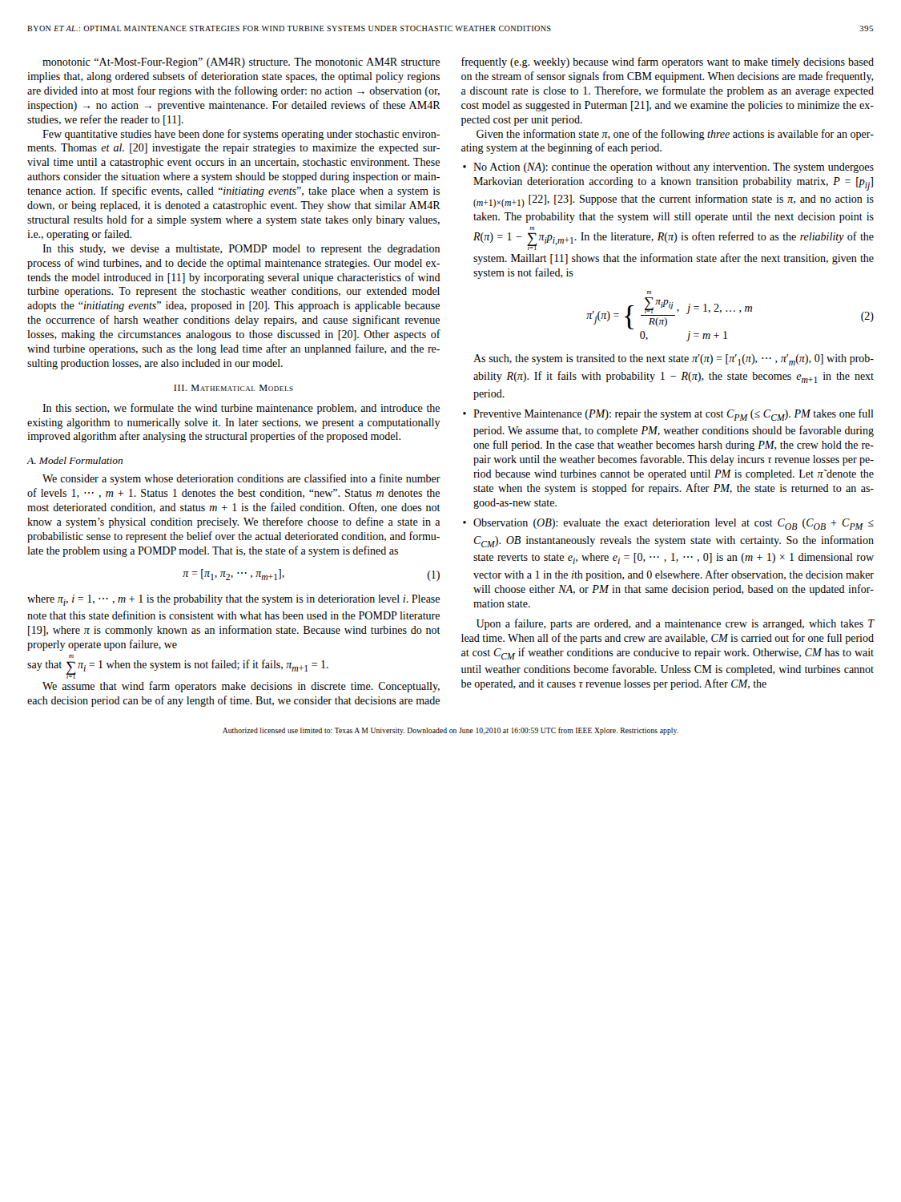BYON et al.: OPTIMAL MAINTENANCE STRATEGIES FOR WIND TURBINE SYSTEMS UNDER STOCHASTIC WEATHER CONDITIONS
395
monotonic “At-Most-Four-Region” (AM4R) structure. The monotonic AM4R structure implies that, along ordered subsets of deterioration state spaces, the optimal policy regions are divided into at most four regions with the following order: no action → observation (or, inspection) → no action → preventive maintenance. For detailed reviews of these AM4R studies, we refer the reader to [11].
Few quantitative studies have been done for systems operating under stochastic environments. Thomas et al. [20] investigate the repair strategies to maximize the expected survival time until a catastrophic event occurs in an uncertain, stochastic environment. These authors consider the situation where a system should be stopped during inspection or maintenance action. If specific events, called “initiating events”, take place when a system is down, or being replaced, it is denoted a catastrophic event. They show that similar AM4R structural results hold for a simple system where a system state takes only binary values, i.e., operating or failed.
In this study, we devise a multistate, POMDP model to represent the degradation process of wind turbines, and to decide the optimal maintenance strategies. Our model extends the model introduced in [11] by incorporating several unique characteristics of wind turbine operations. To represent the stochastic weather conditions, our extended model adopts the “initiating events” idea, proposed in [20]. This approach is applicable because the occurrence of harsh weather conditions delay repairs, and cause significant revenue losses, making the circumstances analogous to those discussed in [20]. Other aspects of wind turbine operations, such as the long lead time after an unplanned failure, and the resulting production losses, are also included in our model.
III. Mathematical Models
In this section, we formulate the wind turbine maintenance problem, and introduce the existing algorithm to numerically solve it. In later sections, we present a computationally improved algorithm after analysing the structural properties of the proposed model.
A. Model Formulation
We consider a system whose deterioration conditions are classified into a finite number of levels 1, ⋯ , m + 1. Status 1 denotes the best condition, “new”. Status m denotes the most deteriorated condition, and status m + 1 is the failed condition. Often, one does not know a system’s physical condition precisely. We therefore choose to define a state in a probabilistic sense to represent the belief over the actual deteriorated condition, and formulate the problem using a POMDP model. That is, the state of a system is defined as
π = [π1, π2, ⋯ , πm+1], (1)
where πi, i = 1, ⋯ , m + 1 is the probability that the system is in deterioration level i. Please note that this state definition is consistent with what has been used in the POMDP literature [19], where π is commonly known as an information state. Because wind turbines do not properly operate upon failure, we
say that m∑i=1 πi = 1 when the system is not failed; if it fails, πm+1 = 1.
We assume that wind farm operators make decisions in discrete time. Conceptually, each decision period can be of any length of time. But, we consider that decisions are made frequently (e.g. weekly) because wind farm operators want to make timely decisions based on the stream of sensor signals from CBM equipment. When decisions are made frequently, a discount rate is close to 1. Therefore, we formulate the problem as an average expected cost model as suggested in Puterman [21], and we examine the policies to minimize the expected cost per unit period.
Given the information state π, one of the following three actions is available for an operating system at the beginning of each period.
No Action (NA): continue the operation without any intervention. The system undergoes Markovian deterioration according to a known transition probability matrix, P = [pij](m+1)×(m+1) [22], [23]. Suppose that the current information state is π, and no action is taken. The probability that the system will still operate until the next decision point is R(π) = 1 − m∑i=1 πipi,m+1. In the literature, R(π) is often referred to as the reliability of the system. Maillart [11] shows that the information state after the next transition, given the system is not failed, is
π′j(π) = {
| m ∑ i =1 π i p ij R ( π ) , | j = 1, 2, … , m |
| 0, | j = m + 1 |
(2)
As such, the system is transited to the next state π′(π) = [π′1(π), ⋯ , π′m(π), 0] with probability R(π). If it fails with probability 1 − R(π), the state becomes em+1 in the next period.
Preventive Maintenance (PM): repair the system at cost CPM (≤ CCM). PM takes one full period. We assume that, to complete PM, weather conditions should be favorable during one full period. In the case that weather becomes harsh during PM, the crew hold the repair work until the weather becomes favorable. This delay incurs τ revenue losses per period because wind turbines cannot be operated until PM is completed. Let π̃ denote the state when the system is stopped for repairs. After PM, the state is returned to an as-good-as-new state.
Observation (OB): evaluate the exact deterioration level at cost COB (COB + CPM ≤ CCM). OB instantaneously reveals the system state with certainty. So the information state reverts to state ei, where ei = [0, ⋯ , 1, ⋯ , 0] is an (m + 1) × 1 dimensional row vector with a 1 in the ith position, and 0 elsewhere. After observation, the decision maker will choose either NA, or PM in that same decision period, based on the updated information state.
Upon a failure, parts are ordered, and a maintenance crew is arranged, which takes T lead time. When all of the parts and crew are available, CM is carried out for one full period at cost CCM if weather conditions are conducive to repair work. Otherwise, CM has to wait until weather conditions become favorable. Unless CM is completed, wind turbines cannot be operated, and it causes τ revenue losses per period. After CM, the
Authorized licensed use limited to: Texas A M University. Downloaded on June 10,2010 at 16:00:59 UTC from IEEE Xplore. Restrictions apply.